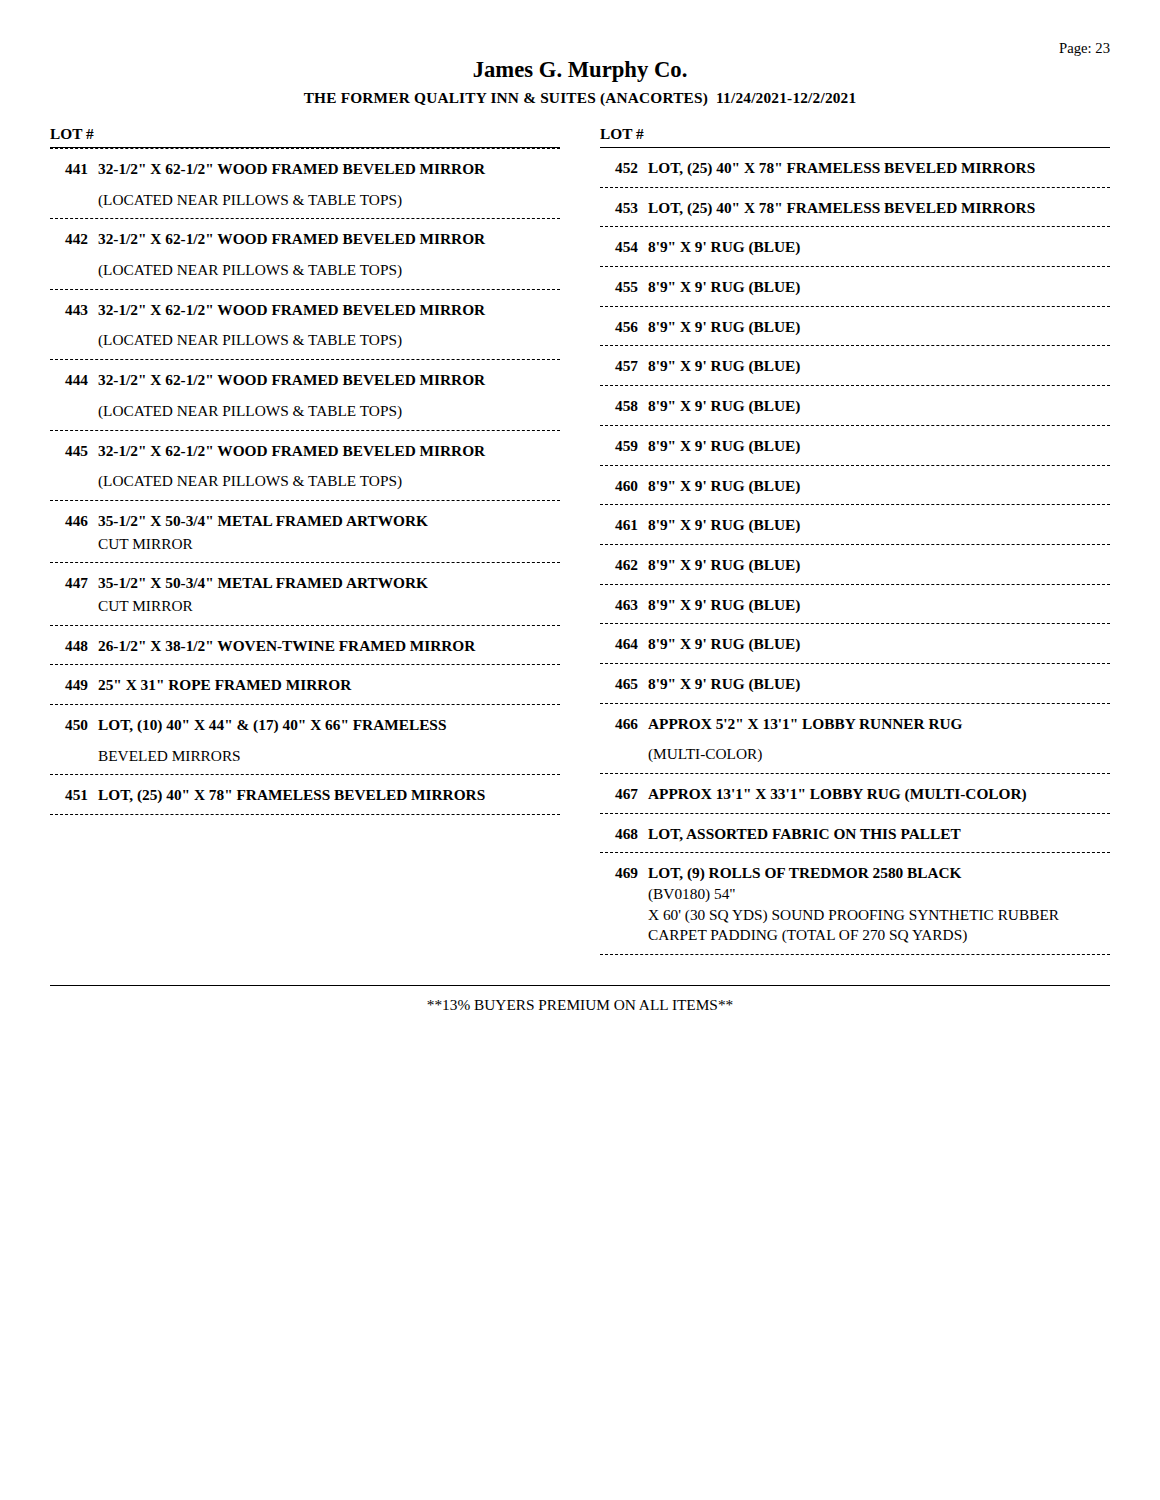Page: 23
James G. Murphy Co.
THE FORMER QUALITY INN & SUITES (ANACORTES) 11/24/2021-12/2/2021
LOT #
44132-1/2" X 62-1/2" WOOD FRAMED BEVELED MIRROR
(LOCATED NEAR PILLOWS & TABLE TOPS)
44232-1/2" X 62-1/2" WOOD FRAMED BEVELED MIRROR
(LOCATED NEAR PILLOWS & TABLE TOPS)
44332-1/2" X 62-1/2" WOOD FRAMED BEVELED MIRROR
(LOCATED NEAR PILLOWS & TABLE TOPS)
44432-1/2" X 62-1/2" WOOD FRAMED BEVELED MIRROR
(LOCATED NEAR PILLOWS & TABLE TOPS)
44532-1/2" X 62-1/2" WOOD FRAMED BEVELED MIRROR
(LOCATED NEAR PILLOWS & TABLE TOPS)
44635-1/2" X 50-3/4" METAL FRAMED ARTWORK
CUT MIRROR
44735-1/2" X 50-3/4" METAL FRAMED ARTWORK
CUT MIRROR
44826-1/2" X 38-1/2" WOVEN-TWINE FRAMED MIRROR
44925" X 31" ROPE FRAMED MIRROR
450 LOT, (10) 40" X 44" & (17) 40" X 66" FRAMELESS
BEVELED MIRRORS
451 LOT, (25) 40" X 78" FRAMELESS BEVELED MIRRORS
LOT #
452 LOT, (25) 40" X 78" FRAMELESS BEVELED MIRRORS
453 LOT, (25) 40" X 78" FRAMELESS BEVELED MIRRORS
4548'9" X 9' RUG (BLUE)
4558'9" X 9' RUG (BLUE)
4568'9" X 9' RUG (BLUE)
4578'9" X 9' RUG (BLUE)
4588'9" X 9' RUG (BLUE)
4598'9" X 9' RUG (BLUE)
4608'9" X 9' RUG (BLUE)
4618'9" X 9' RUG (BLUE)
4628'9" X 9' RUG (BLUE)
4638'9" X 9' RUG (BLUE)
4648'9" X 9' RUG (BLUE)
4658'9" X 9' RUG (BLUE)
466 APPROX 5'2" X 13'1" LOBBY RUNNER RUG
(MULTI-COLOR)
467 APPROX 13'1" X 33'1" LOBBY RUG (MULTI-COLOR)
468 LOT, ASSORTED FABRIC ON THIS PALLET
469 LOT, (9) ROLLS OF TREDMOR 2580 BLACK
(BV0180) 54"
X 60' (30 SQ YDS) SOUND PROOFING SYNTHETIC RUBBER CARPET PADDING (TOTAL OF 270 SQ YARDS)
**13% BUYERS PREMIUM ON ALL ITEMS**